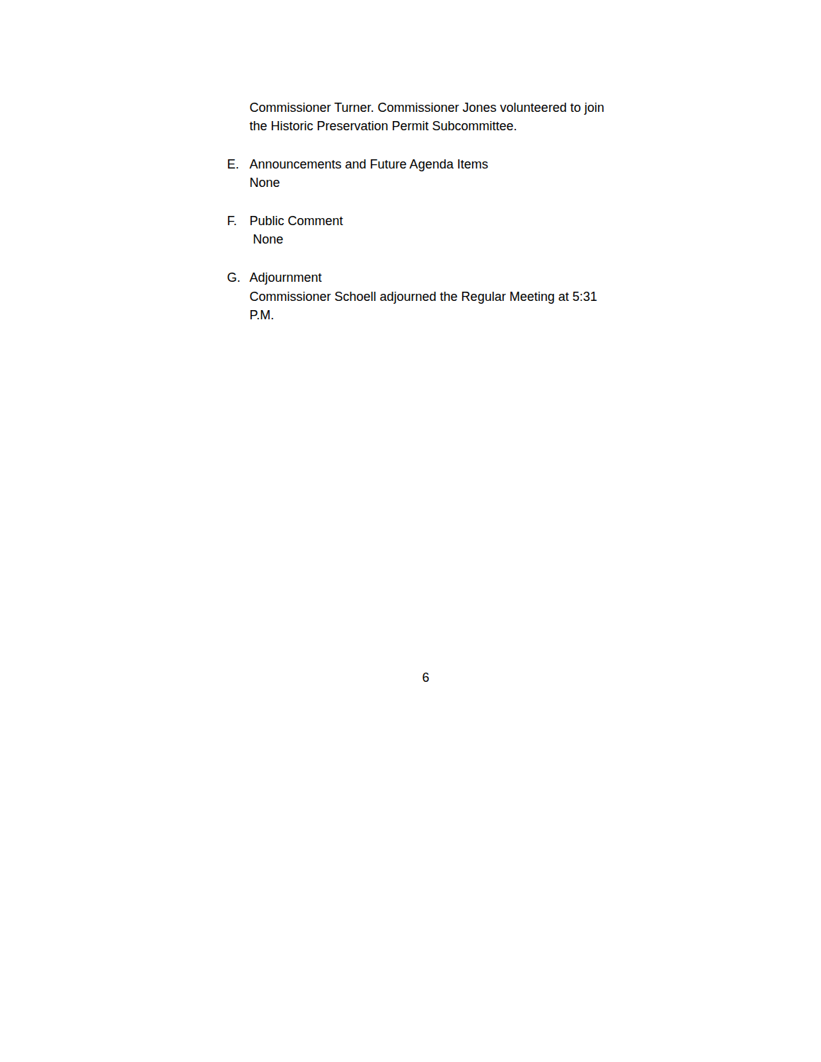Commissioner Turner. Commissioner Jones volunteered to join the Historic Preservation Permit Subcommittee.
E.
Announcements and Future Agenda Items
None
F.
Public Comment
None
G.
Adjournment
Commissioner Schoell adjourned the Regular Meeting at 5:31 P.M.
6